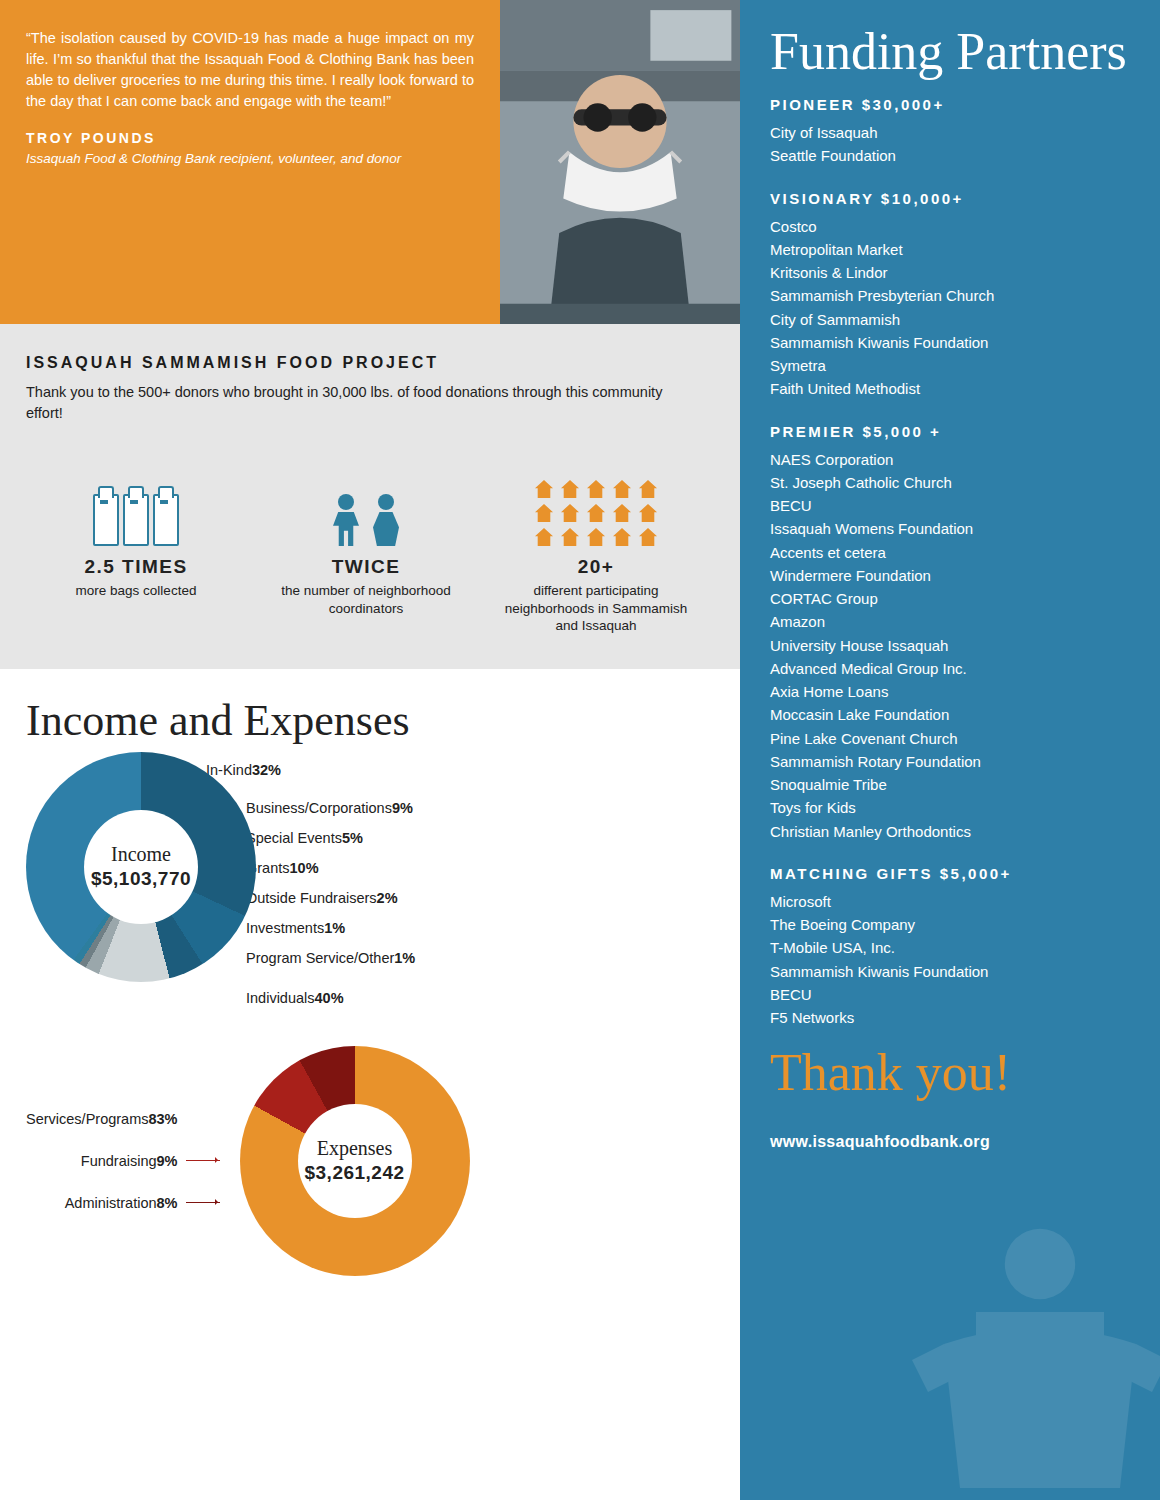“The isolation caused by COVID-19 has made a huge impact on my life. I’m so thankful that the Issaquah Food & Clothing Bank has been able to deliver groceries to me during this time. I really look forward to the day that I can come back and engage with the team!”
TROY POUNDS
Issaquah Food & Clothing Bank recipient, volunteer, and donor
ISSAQUAH SAMMAMISH FOOD PROJECT
Thank you to the 500+ donors who brought in 30,000 lbs. of food donations through this community effort!
2.5 TIMES
more bags collected
TWICE
the number of neighborhood coordinators
20+
different participating neighborhoods in Sammamish and Issaquah
Income and Expenses
Income $5,103,770
In-Kind 32%
Business/Corporations 9%
Special Events 5%
Grants 10%
Outside Fundraisers 2%
Investments 1%
Program Service/Other 1%
Individuals 40%
Services/Programs 83%
Fundraising 9%
Administration 8%
Expenses $3,261,242
Funding Partners
PIONEER $30,000+
City of Issaquah
Seattle Foundation
VISIONARY $10,000+
Costco
Metropolitan Market
Kritsonis & Lindor
Sammamish Presbyterian Church
City of Sammamish
Sammamish Kiwanis Foundation
Symetra
Faith United Methodist
PREMIER $5,000 +
NAES Corporation
St. Joseph Catholic Church
BECU
Issaquah Womens Foundation
Accents et cetera
Windermere Foundation
CORTAC Group
Amazon
University House Issaquah
Advanced Medical Group Inc.
Axia Home Loans
Moccasin Lake Foundation
Pine Lake Covenant Church
Sammamish Rotary Foundation
Snoqualmie Tribe
Toys for Kids
Christian Manley Orthodontics
MATCHING GIFTS $5,000+
Microsoft
The Boeing Company
T-Mobile USA, Inc.
Sammamish Kiwanis Foundation
BECU
F5 Networks
Thank you!
www.issaquahfoodbank.org